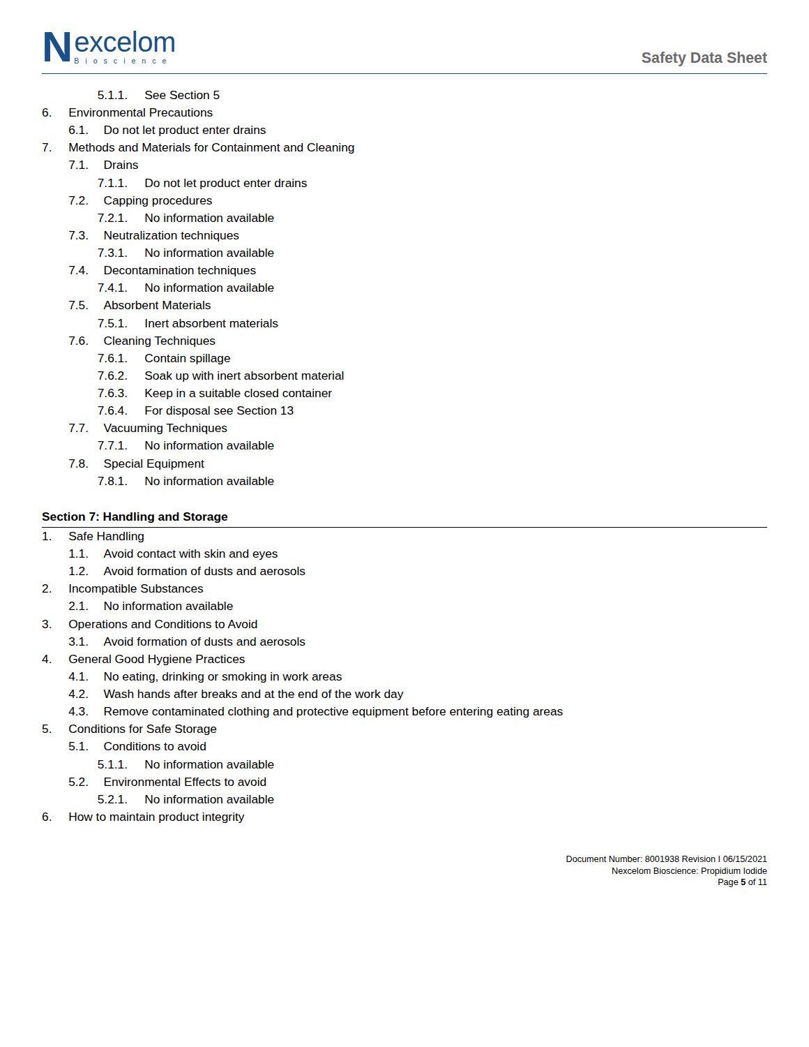N
excelom
B i o s c i e n c e
Safety Data Sheet
5.1.1. See Section 5
6. Environmental Precautions
6.1. Do not let product enter drains
7. Methods and Materials for Containment and Cleaning
7.1. Drains
7.1.1. Do not let product enter drains
7.2. Capping procedures
7.2.1. No information available
7.3. Neutralization techniques
7.3.1. No information available
7.4. Decontamination techniques
7.4.1. No information available
7.5. Absorbent Materials
7.5.1. Inert absorbent materials
7.6. Cleaning Techniques
7.6.1. Contain spillage
7.6.2. Soak up with inert absorbent material
7.6.3. Keep in a suitable closed container
7.6.4. For disposal see Section 13
7.7. Vacuuming Techniques
7.7.1. No information available
7.8. Special Equipment
7.8.1. No information available
Section 7: Handling and Storage
1. Safe Handling
1.1. Avoid contact with skin and eyes
1.2. Avoid formation of dusts and aerosols
2. Incompatible Substances
2.1. No information available
3. Operations and Conditions to Avoid
3.1. Avoid formation of dusts and aerosols
4. General Good Hygiene Practices
4.1. No eating, drinking or smoking in work areas
4.2. Wash hands after breaks and at the end of the work day
4.3. Remove contaminated clothing and protective equipment before entering eating areas
5. Conditions for Safe Storage
5.1. Conditions to avoid
5.1.1. No information available
5.2. Environmental Effects to avoid
5.2.1. No information available
6. How to maintain product integrity
Document Number: 8001938 Revision I 06/15/2021
Nexcelom Bioscience: Propidium Iodide
Page 5 of 11